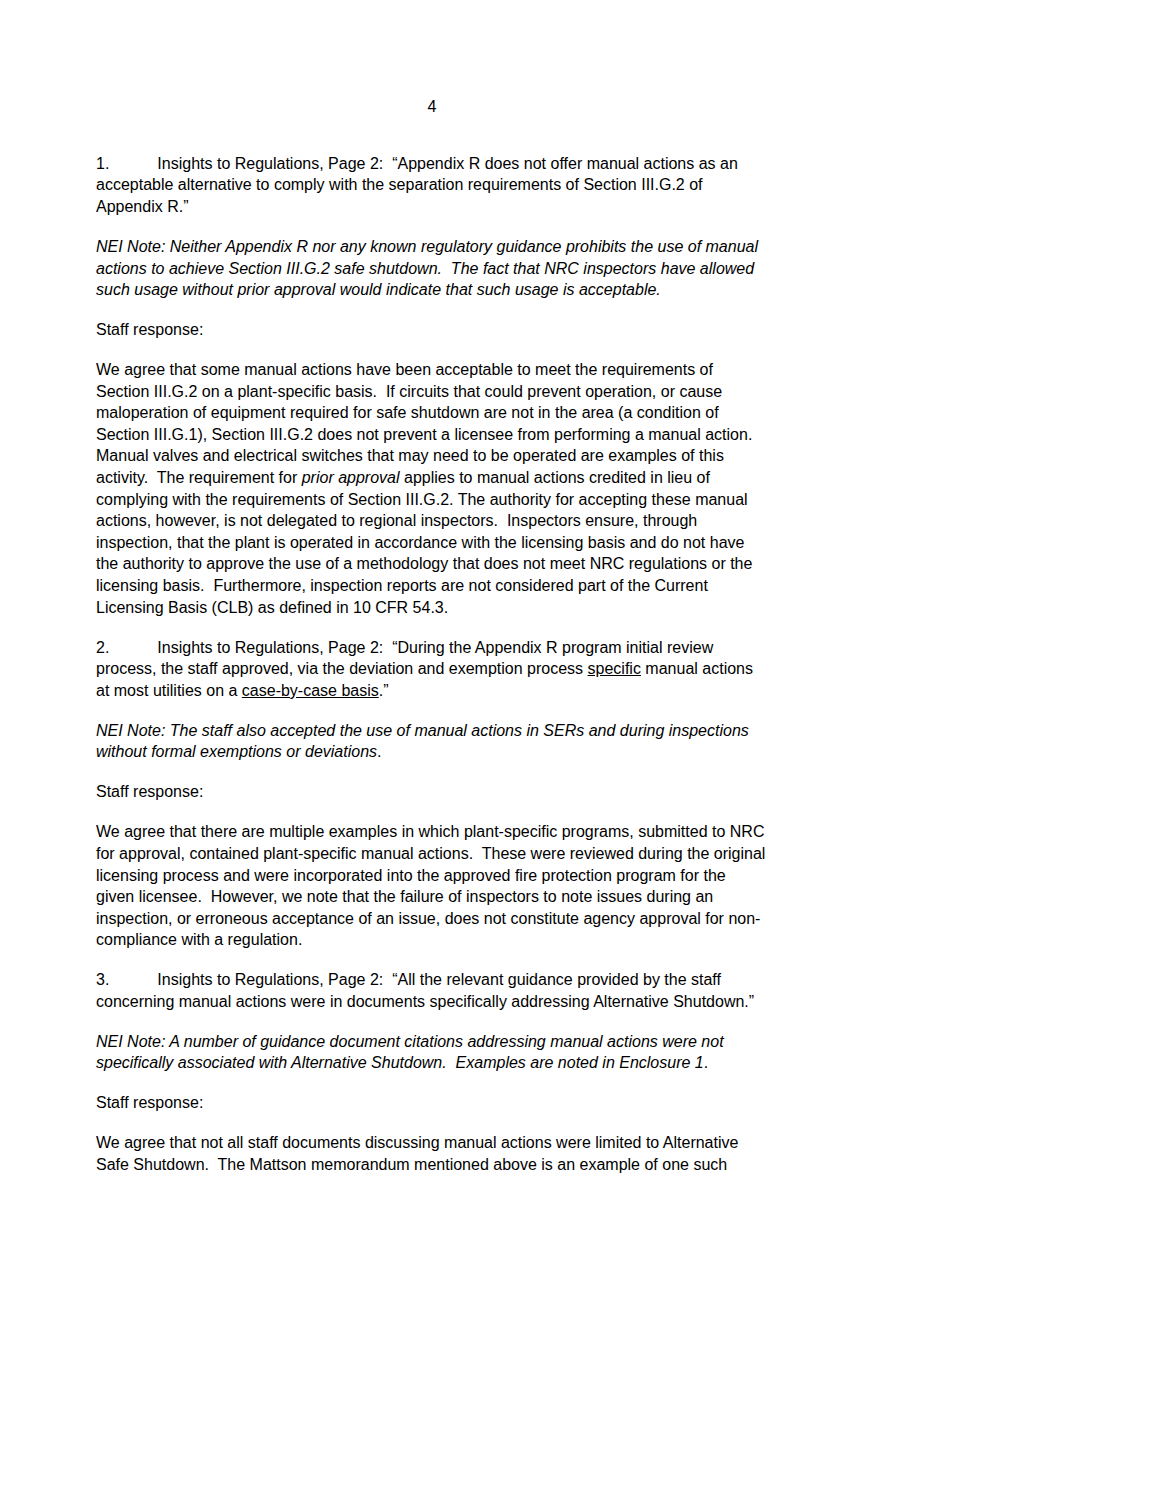4
1. Insights to Regulations, Page 2: “Appendix R does not offer manual actions as an acceptable alternative to comply with the separation requirements of Section III.G.2 of Appendix R.”
NEI Note: Neither Appendix R nor any known regulatory guidance prohibits the use of manual actions to achieve Section III.G.2 safe shutdown. The fact that NRC inspectors have allowed such usage without prior approval would indicate that such usage is acceptable.
Staff response:
We agree that some manual actions have been acceptable to meet the requirements of Section III.G.2 on a plant-specific basis. If circuits that could prevent operation, or cause maloperation of equipment required for safe shutdown are not in the area (a condition of Section III.G.1), Section III.G.2 does not prevent a licensee from performing a manual action. Manual valves and electrical switches that may need to be operated are examples of this activity. The requirement for prior approval applies to manual actions credited in lieu of complying with the requirements of Section III.G.2. The authority for accepting these manual actions, however, is not delegated to regional inspectors. Inspectors ensure, through inspection, that the plant is operated in accordance with the licensing basis and do not have the authority to approve the use of a methodology that does not meet NRC regulations or the licensing basis. Furthermore, inspection reports are not considered part of the Current Licensing Basis (CLB) as defined in 10 CFR 54.3.
2. Insights to Regulations, Page 2: “During the Appendix R program initial review process, the staff approved, via the deviation and exemption process specific manual actions at most utilities on a case-by-case basis.”
NEI Note: The staff also accepted the use of manual actions in SERs and during inspections without formal exemptions or deviations.
Staff response:
We agree that there are multiple examples in which plant-specific programs, submitted to NRC for approval, contained plant-specific manual actions. These were reviewed during the original licensing process and were incorporated into the approved fire protection program for the given licensee. However, we note that the failure of inspectors to note issues during an inspection, or erroneous acceptance of an issue, does not constitute agency approval for non-compliance with a regulation.
3. Insights to Regulations, Page 2: “All the relevant guidance provided by the staff concerning manual actions were in documents specifically addressing Alternative Shutdown.”
NEI Note: A number of guidance document citations addressing manual actions were not specifically associated with Alternative Shutdown. Examples are noted in Enclosure 1.
Staff response:
We agree that not all staff documents discussing manual actions were limited to Alternative Safe Shutdown. The Mattson memorandum mentioned above is an example of one such